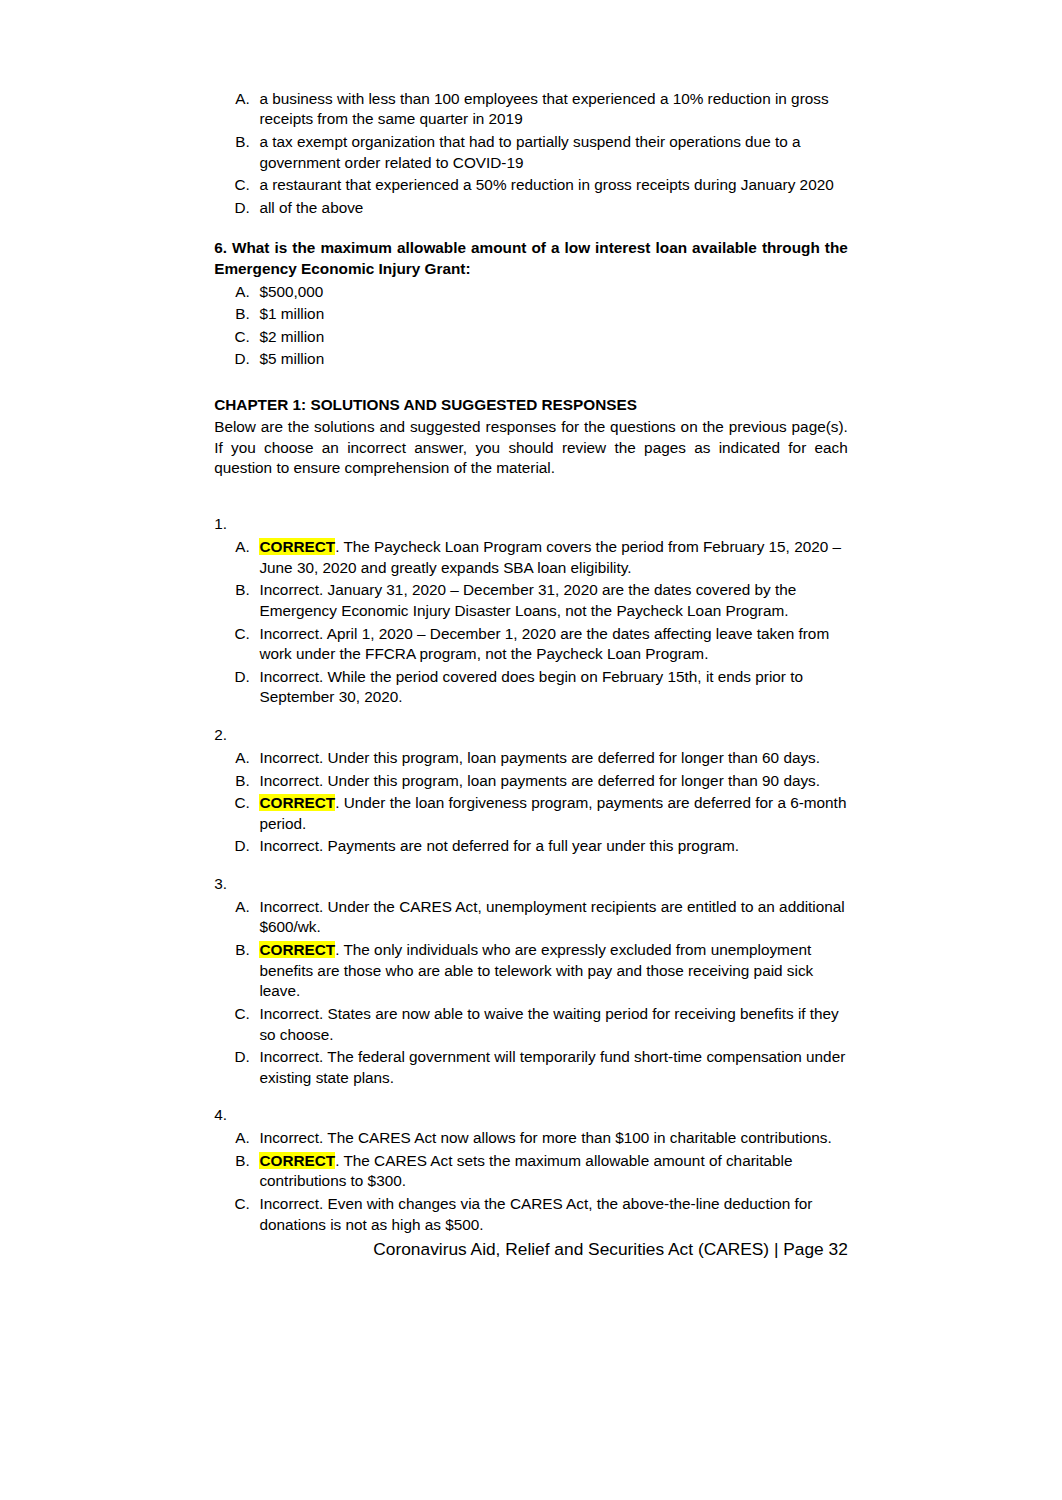a business with less than 100 employees that experienced a 10% reduction in gross receipts from the same quarter in 2019
a tax exempt organization that had to partially suspend their operations due to a government order related to COVID-19
a restaurant that experienced a 50% reduction in gross receipts during January 2020
all of the above
6. What is the maximum allowable amount of a low interest loan available through the Emergency Economic Injury Grant:
$500,000
$1 million
$2 million
$5 million
Chapter 1: Solutions and Suggested Responses
Below are the solutions and suggested responses for the questions on the previous page(s). If you choose an incorrect answer, you should review the pages as indicated for each question to ensure comprehension of the material.
1.
CORRECT. The Paycheck Loan Program covers the period from February 15, 2020 – June 30, 2020 and greatly expands SBA loan eligibility.
Incorrect. January 31, 2020 – December 31, 2020 are the dates covered by the Emergency Economic Injury Disaster Loans, not the Paycheck Loan Program.
Incorrect. April 1, 2020 – December 1, 2020 are the dates affecting leave taken from work under the FFCRA program, not the Paycheck Loan Program.
Incorrect. While the period covered does begin on February 15th, it ends prior to September 30, 2020.
2.
Incorrect. Under this program, loan payments are deferred for longer than 60 days.
Incorrect. Under this program, loan payments are deferred for longer than 90 days.
CORRECT. Under the loan forgiveness program, payments are deferred for a 6-month period.
Incorrect. Payments are not deferred for a full year under this program.
3.
Incorrect. Under the CARES Act, unemployment recipients are entitled to an additional $600/wk.
CORRECT. The only individuals who are expressly excluded from unemployment benefits are those who are able to telework with pay and those receiving paid sick leave.
Incorrect. States are now able to waive the waiting period for receiving benefits if they so choose.
Incorrect. The federal government will temporarily fund short-time compensation under existing state plans.
4.
Incorrect. The CARES Act now allows for more than $100 in charitable contributions.
CORRECT. The CARES Act sets the maximum allowable amount of charitable contributions to $300.
Incorrect. Even with changes via the CARES Act, the above-the-line deduction for donations is not as high as $500.
Coronavirus Aid, Relief and Securities Act (CARES) | Page 32